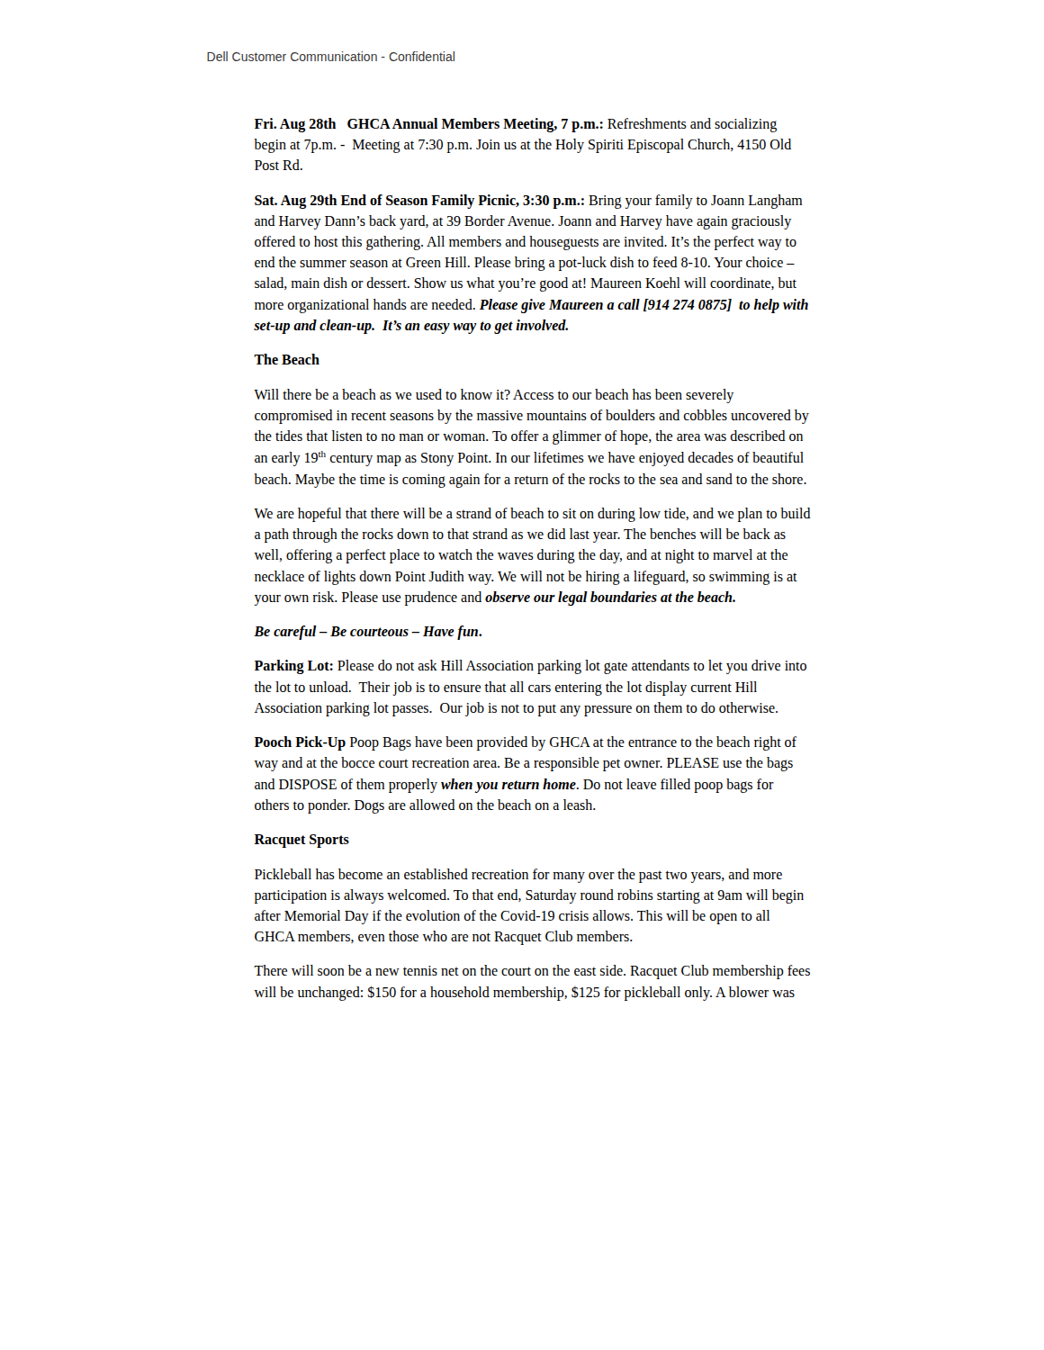Dell Customer Communication - Confidential
Fri. Aug 28th GHCA Annual Members Meeting, 7 p.m.: Refreshments and socializing begin at 7p.m. - Meeting at 7:30 p.m. Join us at the Holy Spiriti Episcopal Church, 4150 Old Post Rd.
Sat. Aug 29th End of Season Family Picnic, 3:30 p.m.: Bring your family to Joann Langham and Harvey Dann’s back yard, at 39 Border Avenue. Joann and Harvey have again graciously offered to host this gathering. All members and houseguests are invited. It’s the perfect way to end the summer season at Green Hill. Please bring a pot-luck dish to feed 8-10. Your choice – salad, main dish or dessert. Show us what you’re good at! Maureen Koehl will coordinate, but more organizational hands are needed. Please give Maureen a call [914 274 0875] to help with set-up and clean-up. It’s an easy way to get involved.
The Beach
Will there be a beach as we used to know it? Access to our beach has been severely compromised in recent seasons by the massive mountains of boulders and cobbles uncovered by the tides that listen to no man or woman. To offer a glimmer of hope, the area was described on an early 19th century map as Stony Point. In our lifetimes we have enjoyed decades of beautiful beach. Maybe the time is coming again for a return of the rocks to the sea and sand to the shore.
We are hopeful that there will be a strand of beach to sit on during low tide, and we plan to build a path through the rocks down to that strand as we did last year. The benches will be back as well, offering a perfect place to watch the waves during the day, and at night to marvel at the necklace of lights down Point Judith way. We will not be hiring a lifeguard, so swimming is at your own risk. Please use prudence and observe our legal boundaries at the beach.
Be careful – Be courteous – Have fun.
Parking Lot: Please do not ask Hill Association parking lot gate attendants to let you drive into the lot to unload. Their job is to ensure that all cars entering the lot display current Hill Association parking lot passes. Our job is not to put any pressure on them to do otherwise.
Pooch Pick-Up Poop Bags have been provided by GHCA at the entrance to the beach right of way and at the bocce court recreation area. Be a responsible pet owner. PLEASE use the bags and DISPOSE of them properly when you return home. Do not leave filled poop bags for others to ponder. Dogs are allowed on the beach on a leash.
Racquet Sports
Pickleball has become an established recreation for many over the past two years, and more participation is always welcomed. To that end, Saturday round robins starting at 9am will begin after Memorial Day if the evolution of the Covid-19 crisis allows. This will be open to all GHCA members, even those who are not Racquet Club members.
There will soon be a new tennis net on the court on the east side. Racquet Club membership fees will be unchanged: $150 for a household membership, $125 for pickleball only. A blower was